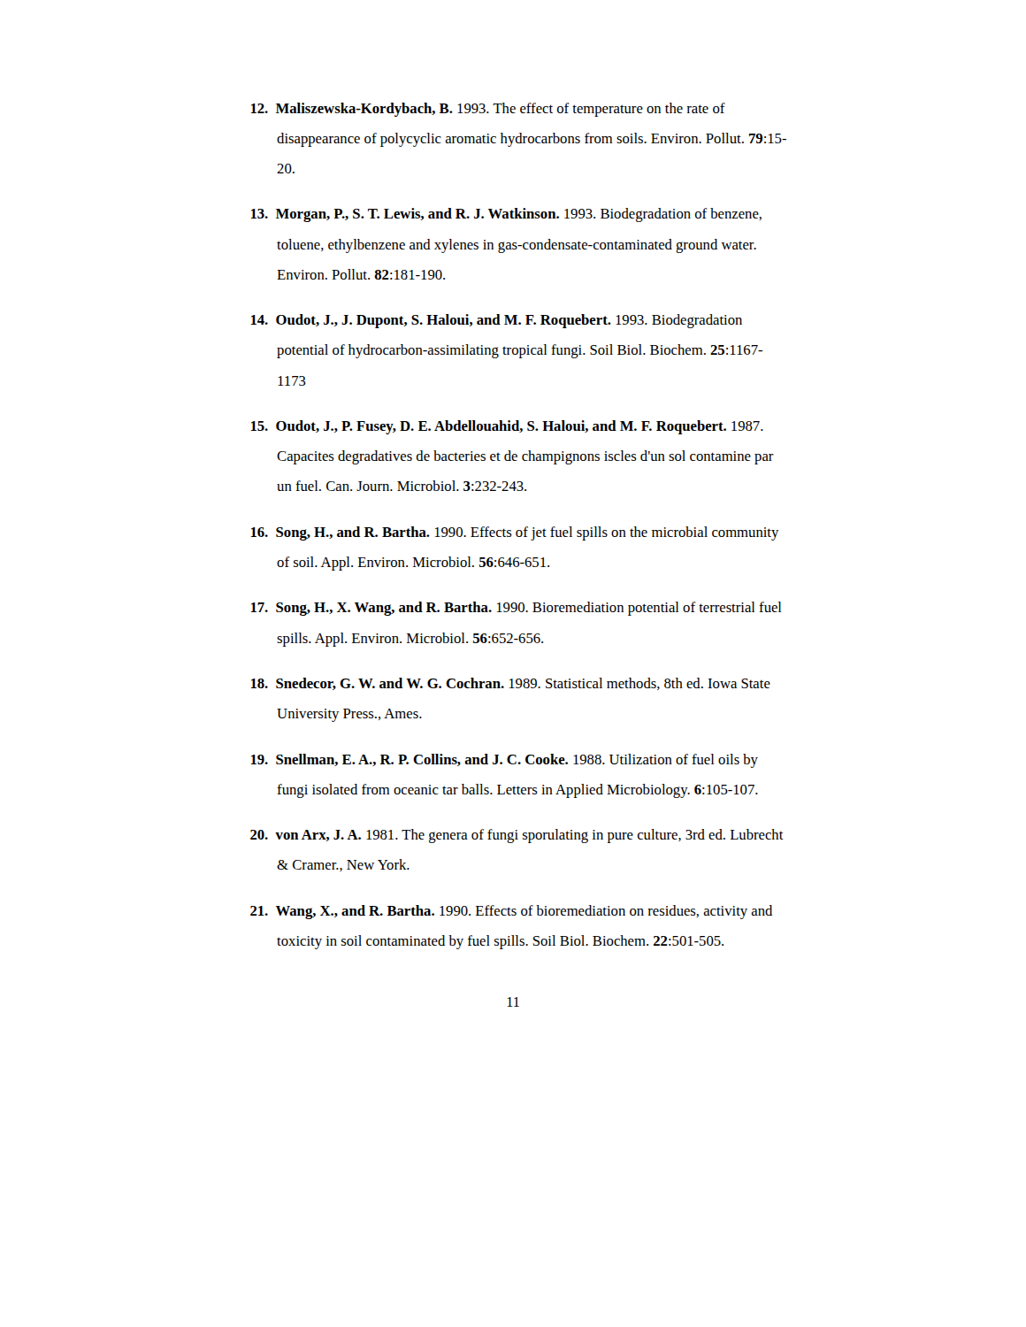12. Maliszewska-Kordybach, B. 1993. The effect of temperature on the rate of disappearance of polycyclic aromatic hydrocarbons from soils. Environ. Pollut. 79:15-20.
13. Morgan, P., S. T. Lewis, and R. J. Watkinson. 1993. Biodegradation of benzene, toluene, ethylbenzene and xylenes in gas-condensate-contaminated ground water. Environ. Pollut. 82:181-190.
14. Oudot, J., J. Dupont, S. Haloui, and M. F. Roquebert. 1993. Biodegradation potential of hydrocarbon-assimilating tropical fungi. Soil Biol. Biochem. 25:1167-1173
15. Oudot, J., P. Fusey, D. E. Abdellouahid, S. Haloui, and M. F. Roquebert. 1987. Capacites degradatives de bacteries et de champignons iscles d'un sol contamine par un fuel. Can. Journ. Microbiol. 3:232-243.
16. Song, H., and R. Bartha. 1990. Effects of jet fuel spills on the microbial community of soil. Appl. Environ. Microbiol. 56:646-651.
17. Song, H., X. Wang, and R. Bartha. 1990. Bioremediation potential of terrestrial fuel spills. Appl. Environ. Microbiol. 56:652-656.
18. Snedecor, G. W. and W. G. Cochran. 1989. Statistical methods, 8th ed. Iowa State University Press., Ames.
19. Snellman, E. A., R. P. Collins, and J. C. Cooke. 1988. Utilization of fuel oils by fungi isolated from oceanic tar balls. Letters in Applied Microbiology. 6:105-107.
20. von Arx, J. A. 1981. The genera of fungi sporulating in pure culture, 3rd ed. Lubrecht & Cramer., New York.
21. Wang, X., and R. Bartha. 1990. Effects of bioremediation on residues, activity and toxicity in soil contaminated by fuel spills. Soil Biol. Biochem. 22:501-505.
11